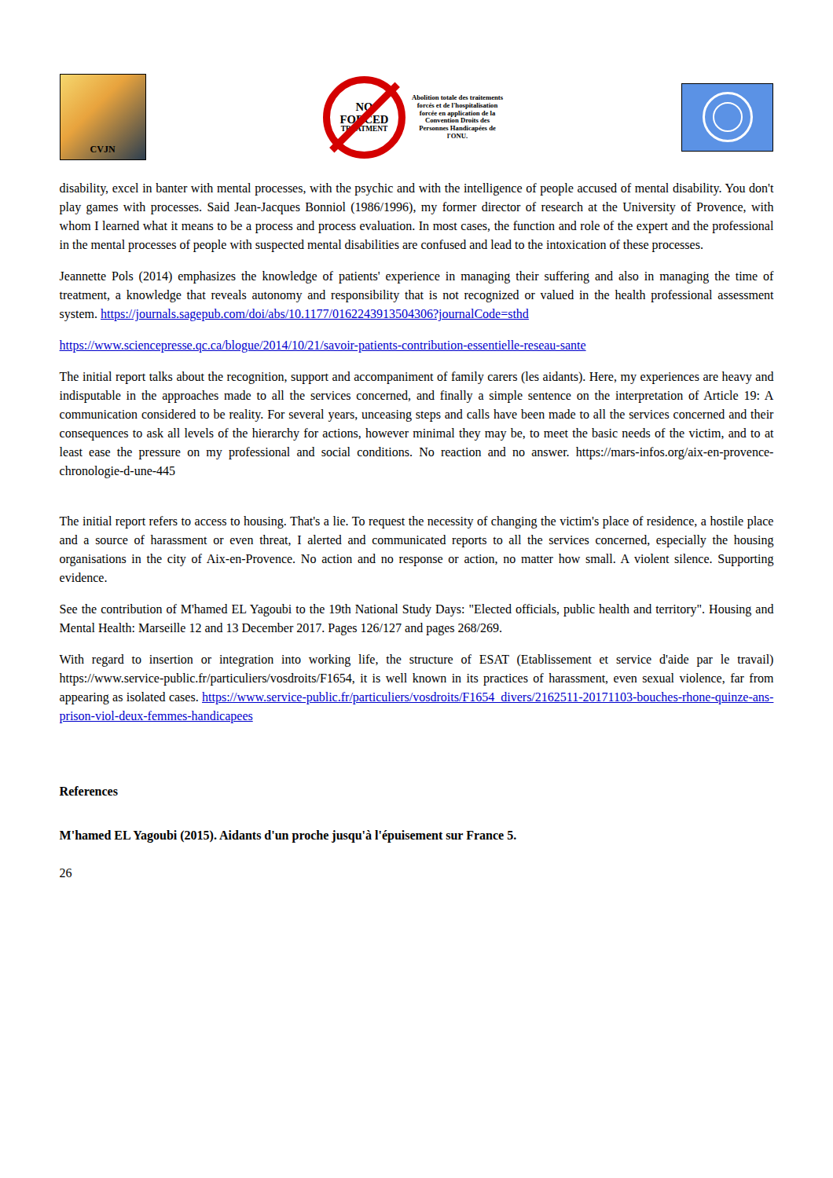CVJN
NO FORCED TREATMENT
Abolition totale des traitements forcés et de l'hospitalisation forcée en application de la Convention Droits des Personnes Handicapées de l'ONU.
disability, excel in banter with mental processes, with the psychic and with the intelligence of people accused of mental disability. You don't play games with processes. Said Jean-Jacques Bonniol (1986/1996), my former director of research at the University of Provence, with whom I learned what it means to be a process and process evaluation. In most cases, the function and role of the expert and the professional in the mental processes of people with suspected mental disabilities are confused and lead to the intoxication of these processes.
Jeannette Pols (2014) emphasizes the knowledge of patients' experience in managing their suffering and also in managing the time of treatment, a knowledge that reveals autonomy and responsibility that is not recognized or valued in the health professional assessment system. https://journals.sagepub.com/doi/abs/10.1177/0162243913504306?journalCode=sthd
https://www.sciencepresse.qc.ca/blogue/2014/10/21/savoir-patients-contribution-essentielle-reseau-sante
The initial report talks about the recognition, support and accompaniment of family carers (les aidants). Here, my experiences are heavy and indisputable in the approaches made to all the services concerned, and finally a simple sentence on the interpretation of Article 19: A communication considered to be reality. For several years, unceasing steps and calls have been made to all the services concerned and their consequences to ask all levels of the hierarchy for actions, however minimal they may be, to meet the basic needs of the victim, and to at least ease the pressure on my professional and social conditions. No reaction and no answer. https://mars-infos.org/aix-en-provence-chronologie-d-une-445
The initial report refers to access to housing. That's a lie. To request the necessity of changing the victim's place of residence, a hostile place and a source of harassment or even threat, I alerted and communicated reports to all the services concerned, especially the housing organisations in the city of Aix-en-Provence. No action and no response or action, no matter how small. A violent silence. Supporting evidence.
See the contribution of M'hamed EL Yagoubi to the 19th National Study Days: "Elected officials, public health and territory". Housing and Mental Health: Marseille 12 and 13 December 2017. Pages 126/127 and pages 268/269.
With regard to insertion or integration into working life, the structure of ESAT (Etablissement et service d'aide par le travail) https://www.service-public.fr/particuliers/vosdroits/F1654, it is well known in its practices of harassment, even sexual violence, far from appearing as isolated cases. https://www.service-public.fr/particuliers/vosdroits/F1654_divers/2162511-20171103-bouches-rhone-quinze-ans-prison-viol-deux-femmes-handicapees
References
M'hamed EL Yagoubi (2015). Aidants d'un proche jusqu'à l'épuisement sur France 5.
26